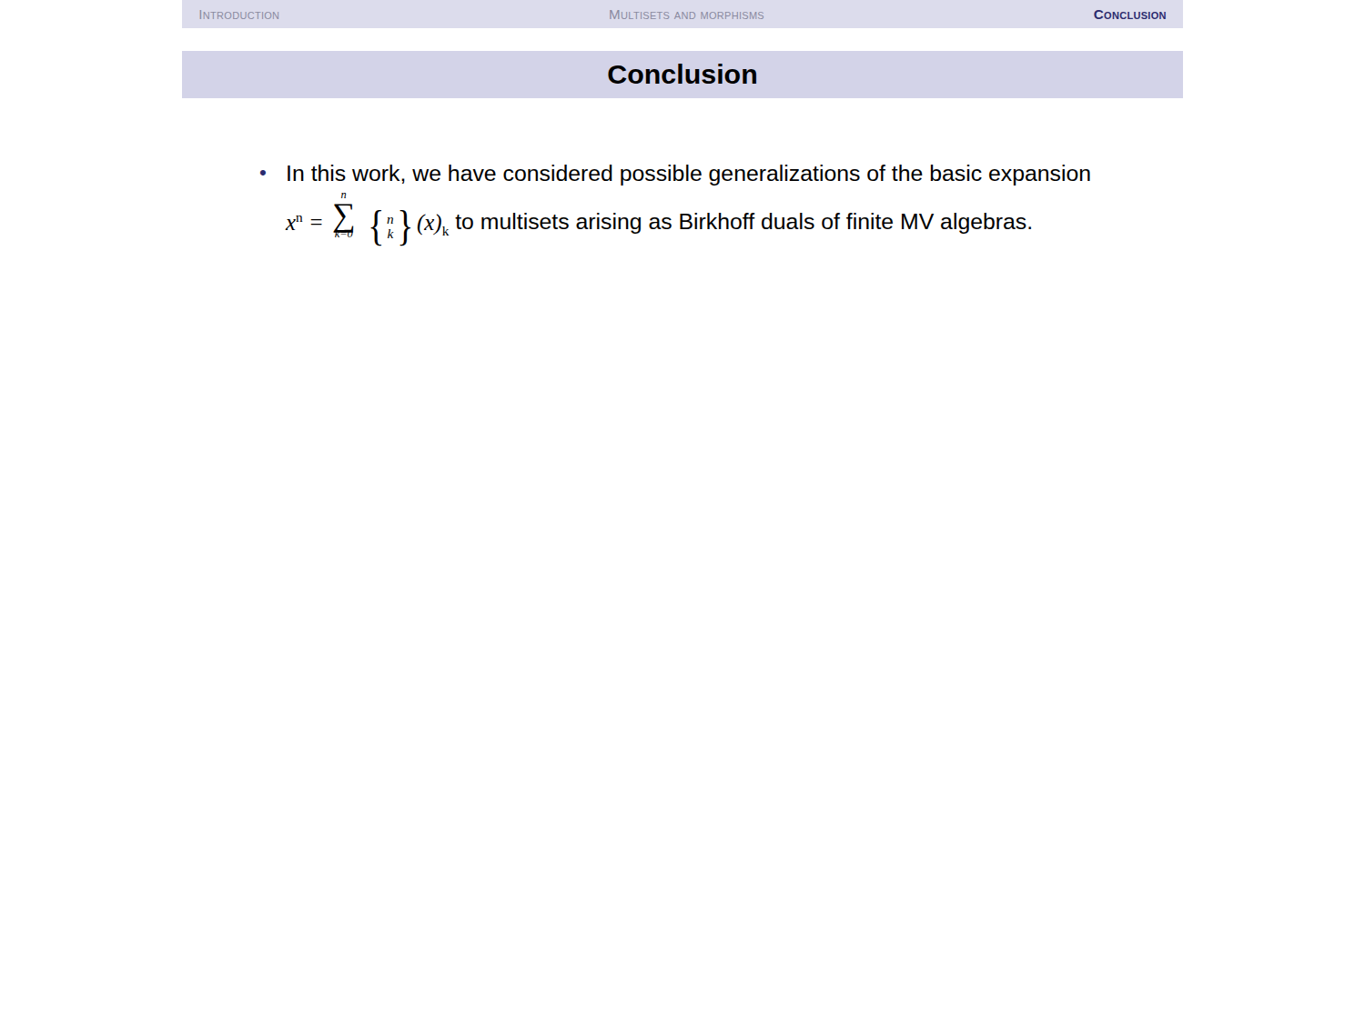Introduction Multisets and morphisms Conclusion
Conclusion
In this work, we have considered possible generalizations of the basic expansion xn = n ∑ k=0 {n
k}(x)k to multisets arising as Birkhoff duals of finite MV algebras.